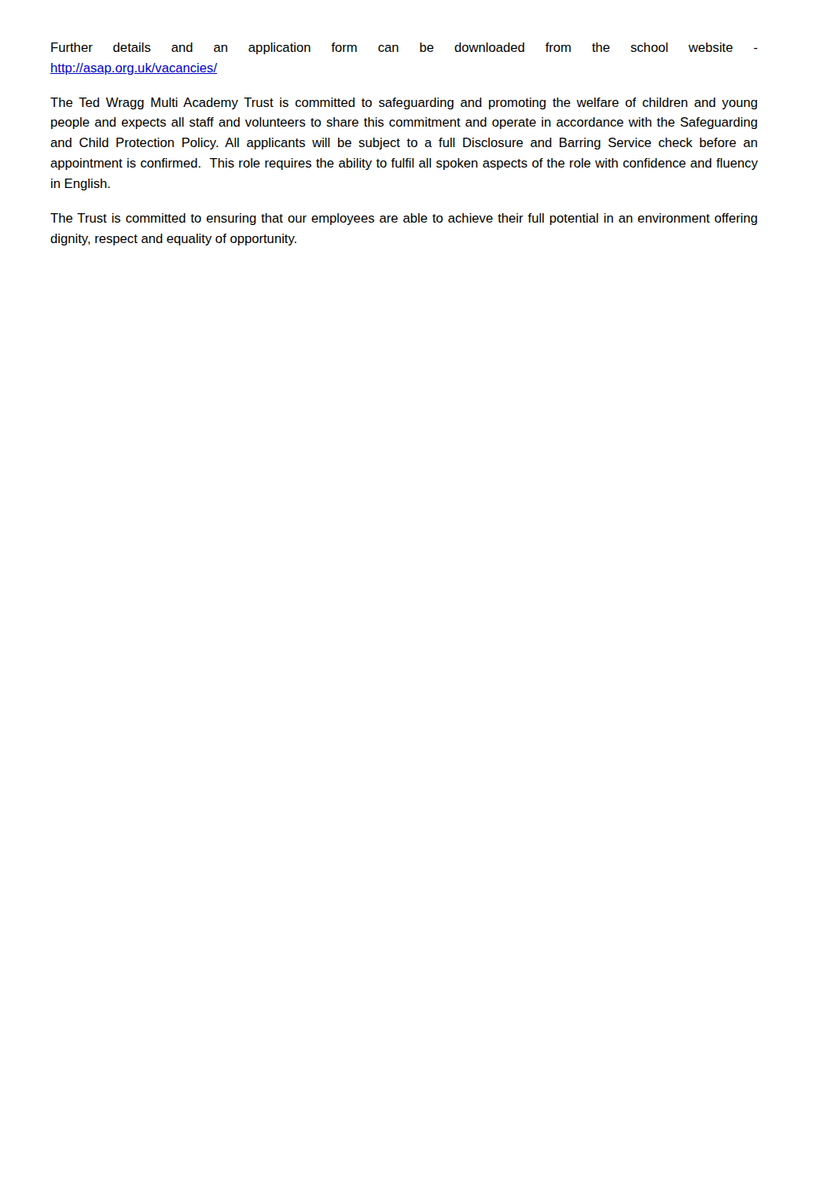Further details and an application form can be downloaded from the school website -
http://asap.org.uk/vacancies/
The Ted Wragg Multi Academy Trust is committed to safeguarding and promoting the welfare of children and young people and expects all staff and volunteers to share this commitment and operate in accordance with the Safeguarding and Child Protection Policy. All applicants will be subject to a full Disclosure and Barring Service check before an appointment is confirmed. This role requires the ability to fulfil all spoken aspects of the role with confidence and fluency in English.
The Trust is committed to ensuring that our employees are able to achieve their full potential in an environment offering dignity, respect and equality of opportunity.